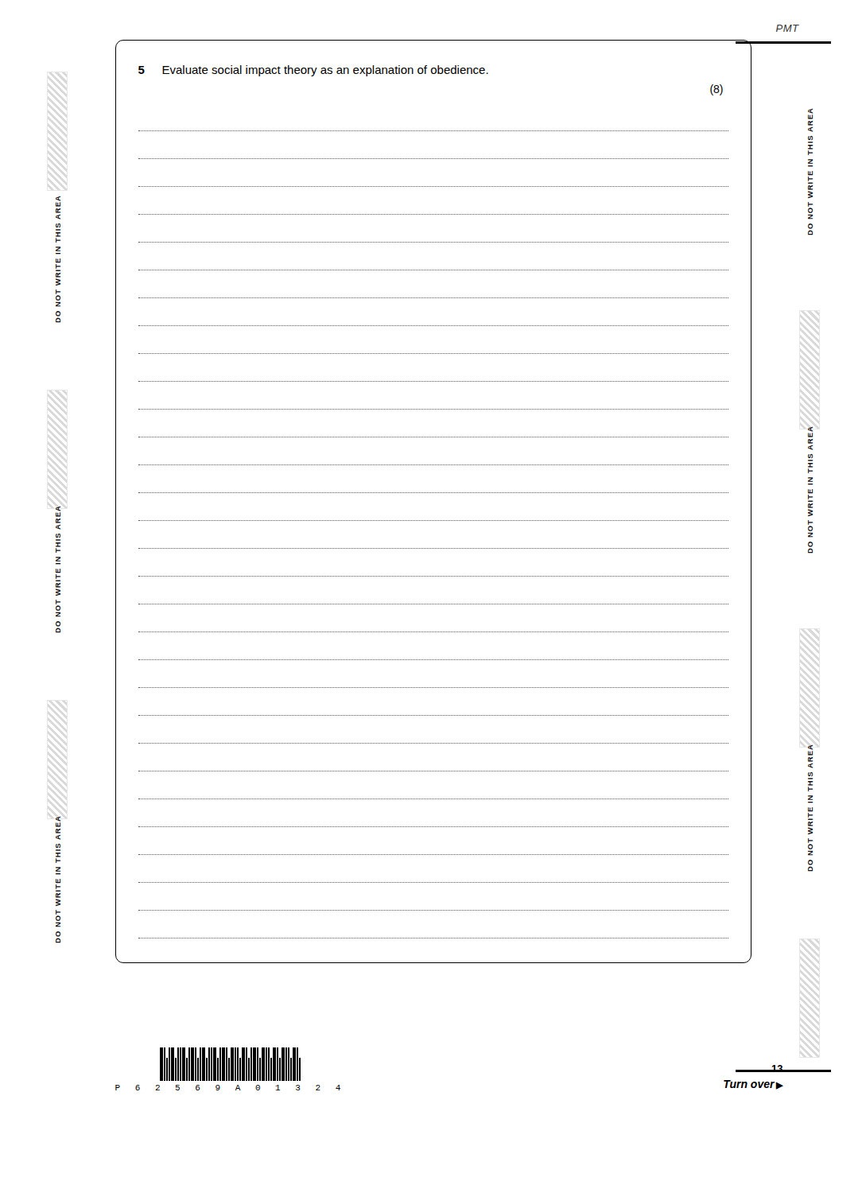PMT
DO NOT WRITE IN THIS AREA
DO NOT WRITE IN THIS AREA
DO NOT WRITE IN THIS AREA
DO NOT WRITE IN THIS AREA
DO NOT WRITE IN THIS AREA
DO NOT WRITE IN THIS AREA
5
Evaluate social impact theory as an explanation of obedience.
(8)
P 6 2 5 6 9 A 0 1 3 2 4
13
Turn over